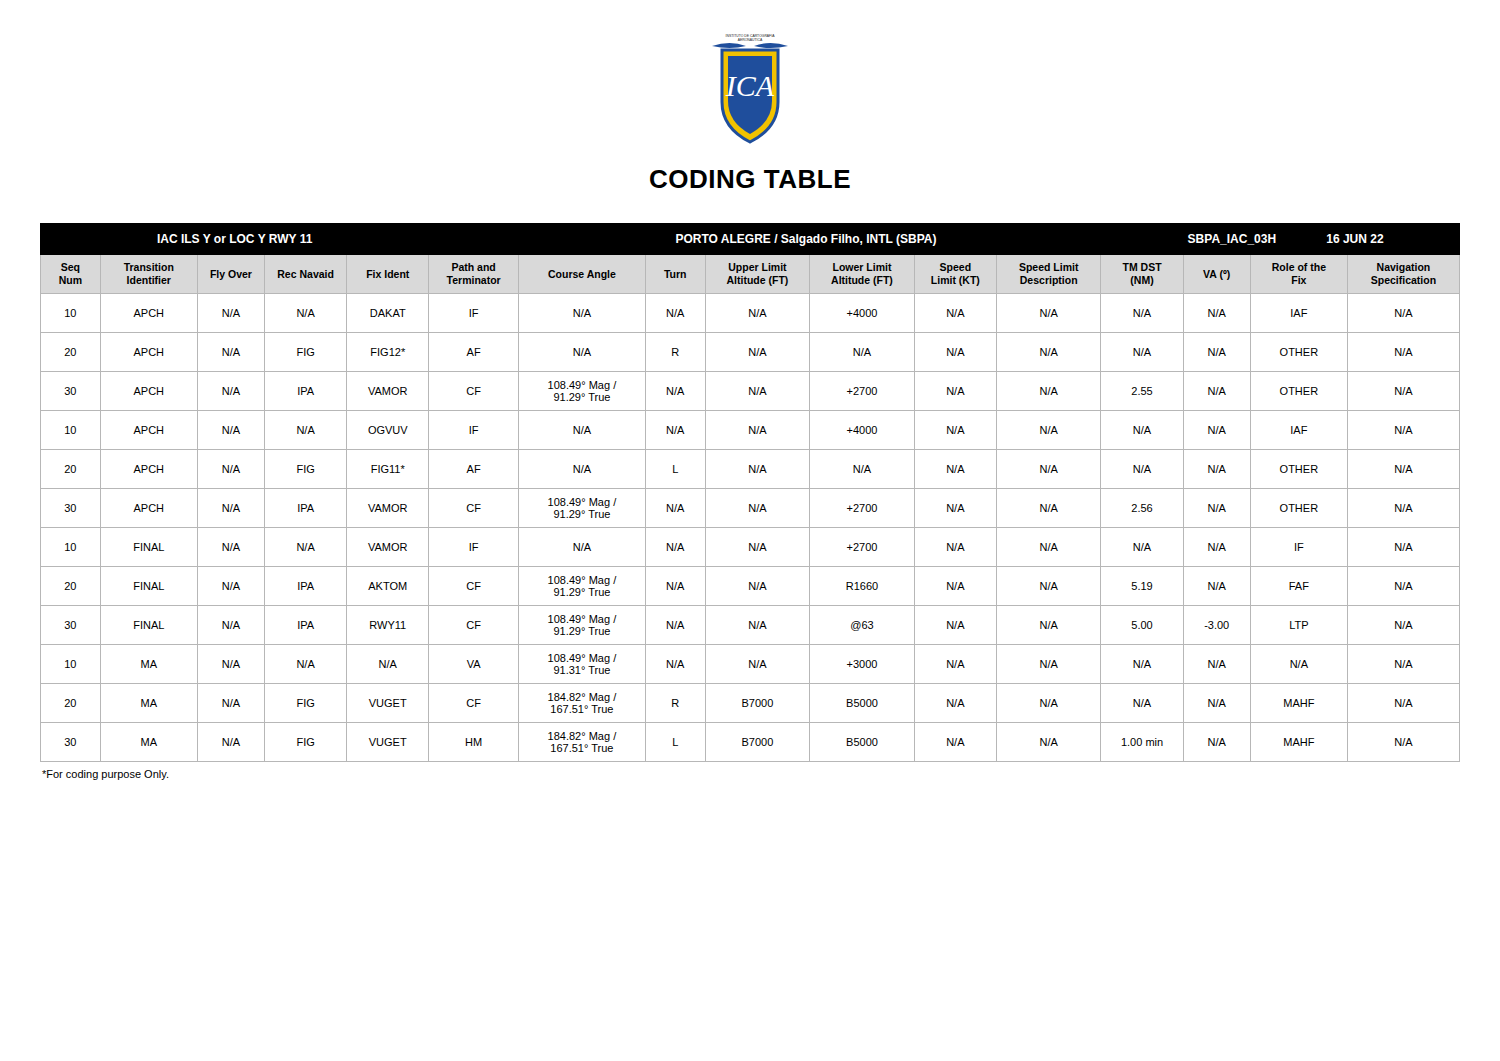INSTITUTO DE CARTOGRAFIA AERONÁUTICA ICA
CODING TABLE
| IAC ILS Y or LOC Y RWY 11 | PORTO ALEGRE / Salgado Filho, INTL (SBPA) | SBPA_IAC_03H | 16 JUN 22 |
| --- | --- | --- | --- |
| Seq Num | Transition Identifier | Fly Over | Rec Navaid | Fix Ident | Path and Terminator | Course Angle | Turn | Upper Limit Altitude (FT) | Lower Limit Altitude (FT) | Speed Limit (KT) | Speed Limit Description | TM DST (NM) | VA (º) | Role of the Fix | Navigation Specification |
| 10 | APCH | N/A | N/A | DAKAT | IF | N/A | N/A | N/A | +4000 | N/A | N/A | N/A | N/A | IAF | N/A |
| 20 | APCH | N/A | FIG | FIG12* | AF | N/A | R | N/A | N/A | N/A | N/A | N/A | N/A | OTHER | N/A |
| 30 | APCH | N/A | IPA | VAMOR | CF | 108.49° Mag / 91.29° True | N/A | N/A | +2700 | N/A | N/A | 2.55 | N/A | OTHER | N/A |
| 10 | APCH | N/A | N/A | OGVUV | IF | N/A | N/A | N/A | +4000 | N/A | N/A | N/A | N/A | IAF | N/A |
| 20 | APCH | N/A | FIG | FIG11* | AF | N/A | L | N/A | N/A | N/A | N/A | N/A | N/A | OTHER | N/A |
| 30 | APCH | N/A | IPA | VAMOR | CF | 108.49° Mag / 91.29° True | N/A | N/A | +2700 | N/A | N/A | 2.56 | N/A | OTHER | N/A |
| 10 | FINAL | N/A | N/A | VAMOR | IF | N/A | N/A | N/A | +2700 | N/A | N/A | N/A | N/A | IF | N/A |
| 20 | FINAL | N/A | IPA | AKTOM | CF | 108.49° Mag / 91.29° True | N/A | N/A | R1660 | N/A | N/A | 5.19 | N/A | FAF | N/A |
| 30 | FINAL | N/A | IPA | RWY11 | CF | 108.49° Mag / 91.29° True | N/A | N/A | @63 | N/A | N/A | 5.00 | -3.00 | LTP | N/A |
| 10 | MA | N/A | N/A | N/A | VA | 108.49° Mag / 91.31° True | N/A | N/A | +3000 | N/A | N/A | N/A | N/A | N/A | N/A |
| 20 | MA | N/A | FIG | VUGET | CF | 184.82° Mag / 167.51° True | R | B7000 | B5000 | N/A | N/A | N/A | N/A | MAHF | N/A |
| 30 | MA | N/A | FIG | VUGET | HM | 184.82° Mag / 167.51° True | L | B7000 | B5000 | N/A | N/A | 1.00 min | N/A | MAHF | N/A |
*For coding purpose Only.